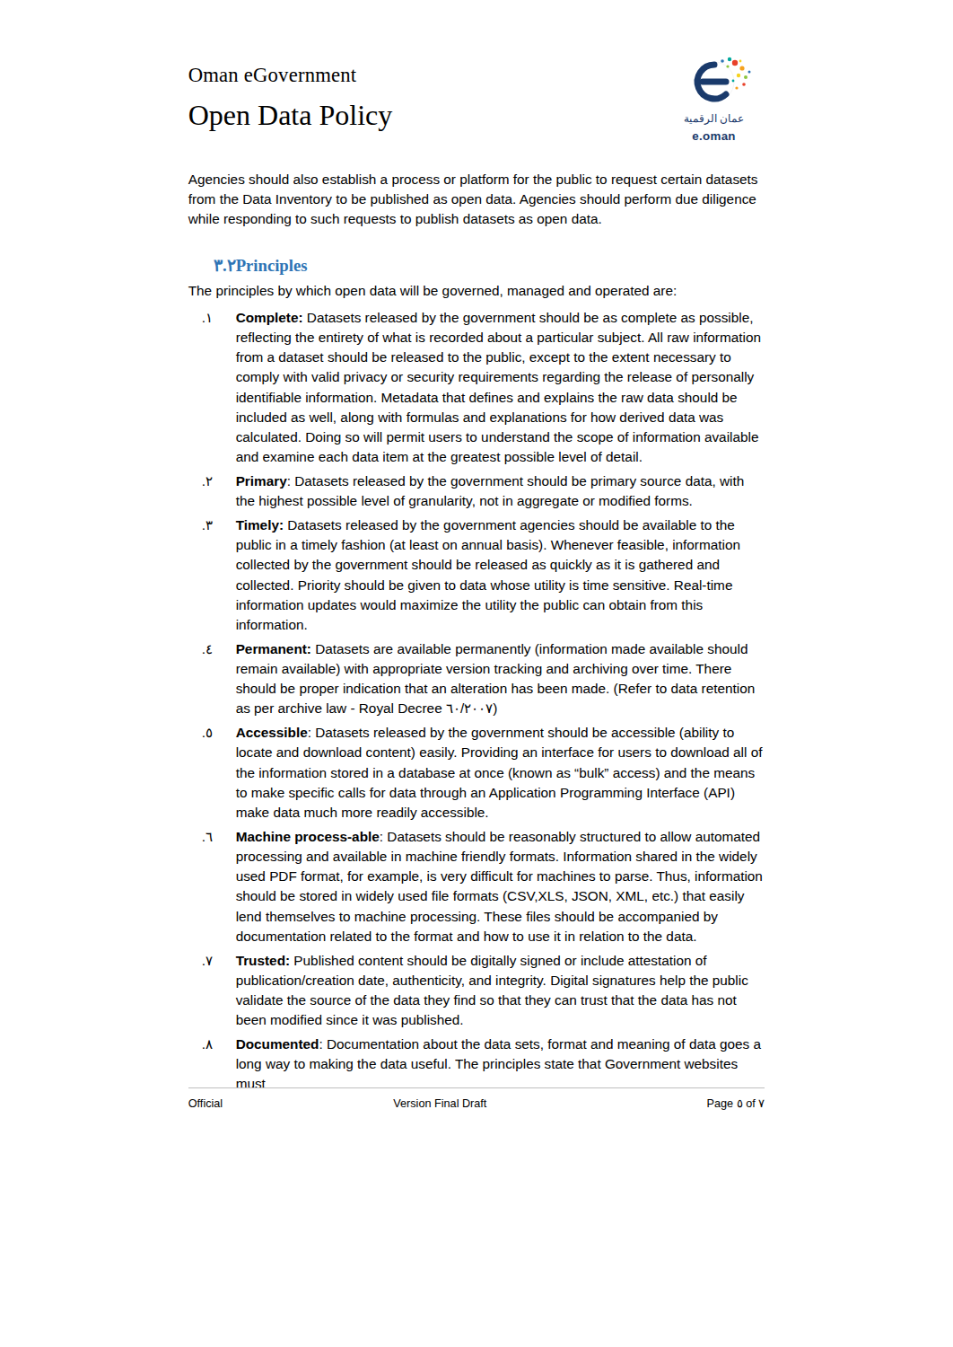عمان الرقمية
e.oman
Oman eGovernment
Open Data Policy
Agencies should also establish a process or platform for the public to request certain datasets from the Data Inventory to be published as open data. Agencies should perform due diligence while responding to such requests to publish datasets as open data.
٣.٢ Principles
The principles by which open data will be governed, managed and operated are:
١. Complete: Datasets released by the government should be as complete as possible, reflecting the entirety of what is recorded about a particular subject. All raw information from a dataset should be released to the public, except to the extent necessary to comply with valid privacy or security requirements regarding the release of personally identifiable information. Metadata that defines and explains the raw data should be included as well, along with formulas and explanations for how derived data was calculated. Doing so will permit users to understand the scope of information available and examine each data item at the greatest possible level of detail.
٢. Primary: Datasets released by the government should be primary source data, with the highest possible level of granularity, not in aggregate or modified forms.
٣. Timely: Datasets released by the government agencies should be available to the public in a timely fashion (at least on annual basis). Whenever feasible, information collected by the government should be released as quickly as it is gathered and collected. Priority should be given to data whose utility is time sensitive. Real-time information updates would maximize the utility the public can obtain from this information.
٤. Permanent: Datasets are available permanently (information made available should remain available) with appropriate version tracking and archiving over time. There should be proper indication that an alteration has been made. (Refer to data retention as per archive law - Royal Decree ٦٠/٢٠٠٧)
٥. Accessible: Datasets released by the government should be accessible (ability to locate and download content) easily. Providing an interface for users to download all of the information stored in a database at once (known as “bulk” access) and the means to make specific calls for data through an Application Programming Interface (API) make data much more readily accessible.
٦. Machine process-able: Datasets should be reasonably structured to allow automated processing and available in machine friendly formats. Information shared in the widely used PDF format, for example, is very difficult for machines to parse. Thus, information should be stored in widely used file formats (CSV,XLS, JSON, XML, etc.) that easily lend themselves to machine processing. These files should be accompanied by documentation related to the format and how to use it in relation to the data.
٧. Trusted: Published content should be digitally signed or include attestation of publication/creation date, authenticity, and integrity. Digital signatures help the public validate the source of the data they find so that they can trust that the data has not been modified since it was published.
٨. Documented: Documentation about the data sets, format and meaning of data goes a long way to making the data useful. The principles state that Government websites must
| Official | Version Final Draft | Page ٥ of ٧ |